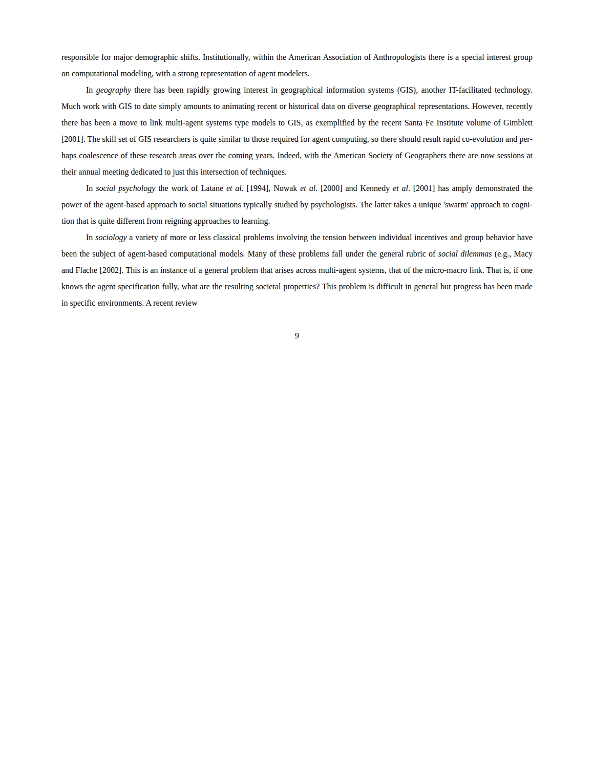responsible for major demographic shifts. Institutionally, within the American Association of Anthropologists there is a special interest group on computational modeling, with a strong representation of agent modelers.
In geography there has been rapidly growing interest in geographical information systems (GIS), another IT-facilitated technology. Much work with GIS to date simply amounts to animating recent or historical data on diverse geographical representations. However, recently there has been a move to link multi-agent systems type models to GIS, as exemplified by the recent Santa Fe Institute volume of Gimblett [2001]. The skill set of GIS researchers is quite similar to those required for agent computing, so there should result rapid co-evolution and perhaps coalescence of these research areas over the coming years. Indeed, with the American Society of Geographers there are now sessions at their annual meeting dedicated to just this intersection of techniques.
In social psychology the work of Latane et al. [1994], Nowak et al. [2000] and Kennedy et al. [2001] has amply demonstrated the power of the agent-based approach to social situations typically studied by psychologists. The latter takes a unique 'swarm' approach to cognition that is quite different from reigning approaches to learning.
In sociology a variety of more or less classical problems involving the tension between individual incentives and group behavior have been the subject of agent-based computational models. Many of these problems fall under the general rubric of social dilemmas (e.g., Macy and Flache [2002]. This is an instance of a general problem that arises across multi-agent systems, that of the micro-macro link. That is, if one knows the agent specification fully, what are the resulting societal properties? This problem is difficult in general but progress has been made in specific environments. A recent review
9